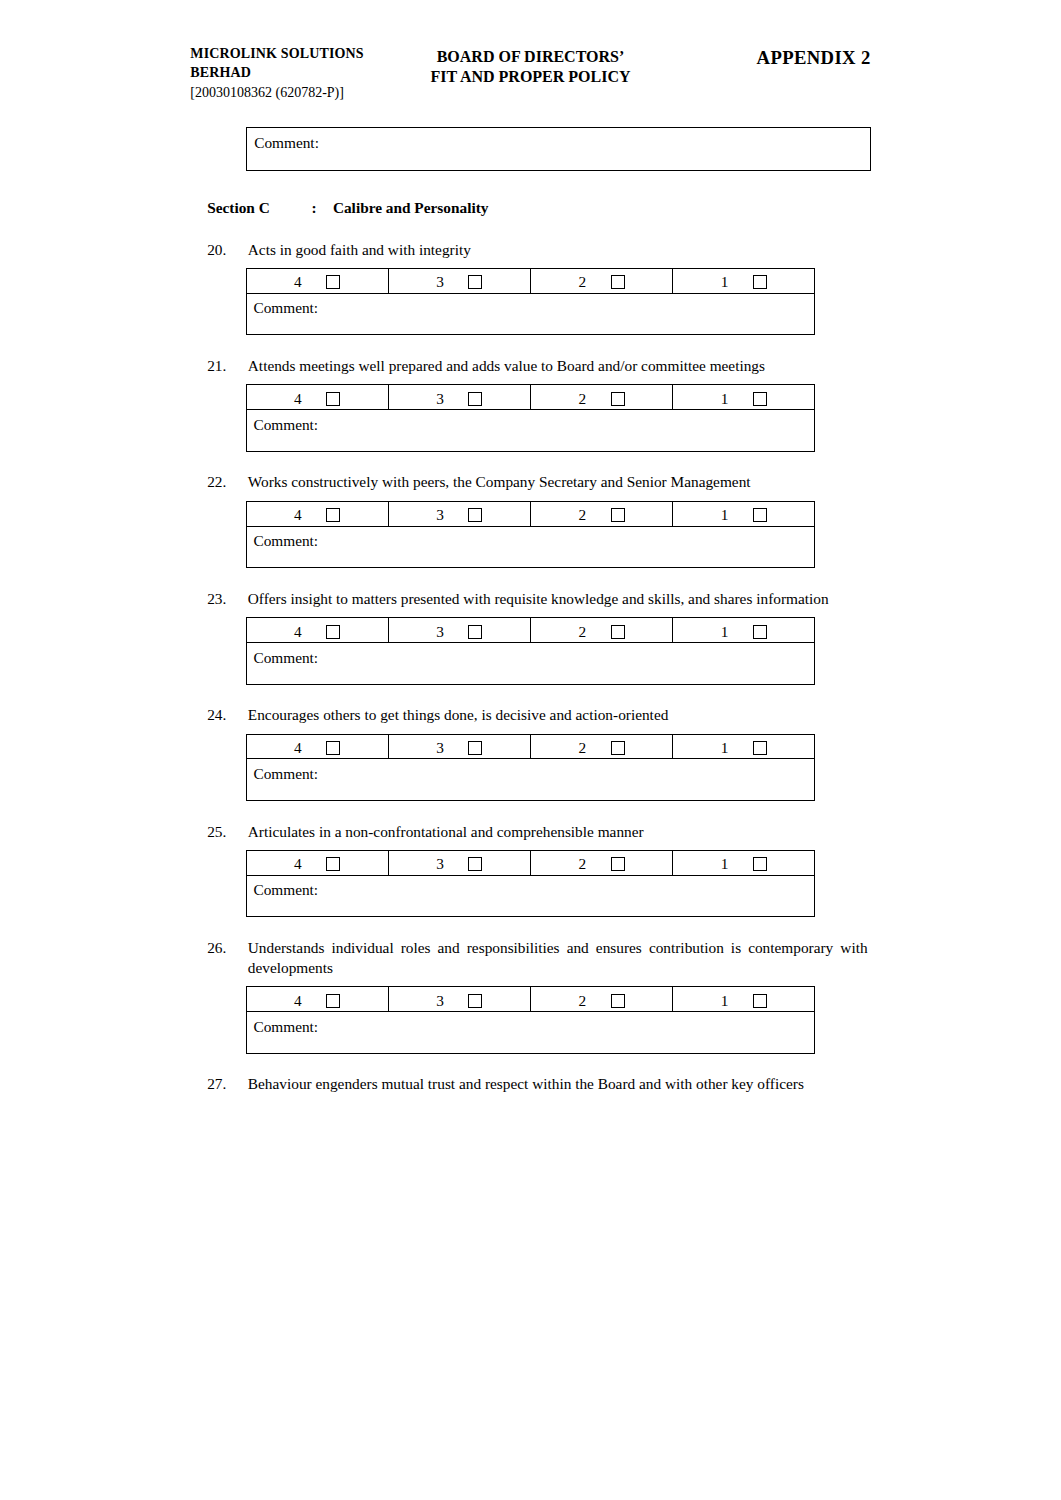MICROLINK SOLUTIONS BERHAD
[20030108362 (620782-P)]
BOARD OF DIRECTORS’
FIT AND PROPER POLICY
APPENDIX 2
Comment:
Section C: Calibre and Personality
20. Acts in good faith and with integrity
| 4 | 3 | 2 | 1 |
| Comment: |
21. Attends meetings well prepared and adds value to Board and/or committee meetings
| 4 | 3 | 2 | 1 |
| Comment: |
22. Works constructively with peers, the Company Secretary and Senior Management
| 4 | 3 | 2 | 1 |
| Comment: |
23. Offers insight to matters presented with requisite knowledge and skills, and shares information
| 4 | 3 | 2 | 1 |
| Comment: |
24. Encourages others to get things done, is decisive and action-oriented
| 4 | 3 | 2 | 1 |
| Comment: |
25. Articulates in a non-confrontational and comprehensible manner
| 4 | 3 | 2 | 1 |
| Comment: |
26. Understands individual roles and responsibilities and ensures contribution is contemporary with developments
| 4 | 3 | 2 | 1 |
| Comment: |
27. Behaviour engenders mutual trust and respect within the Board and with other key officers